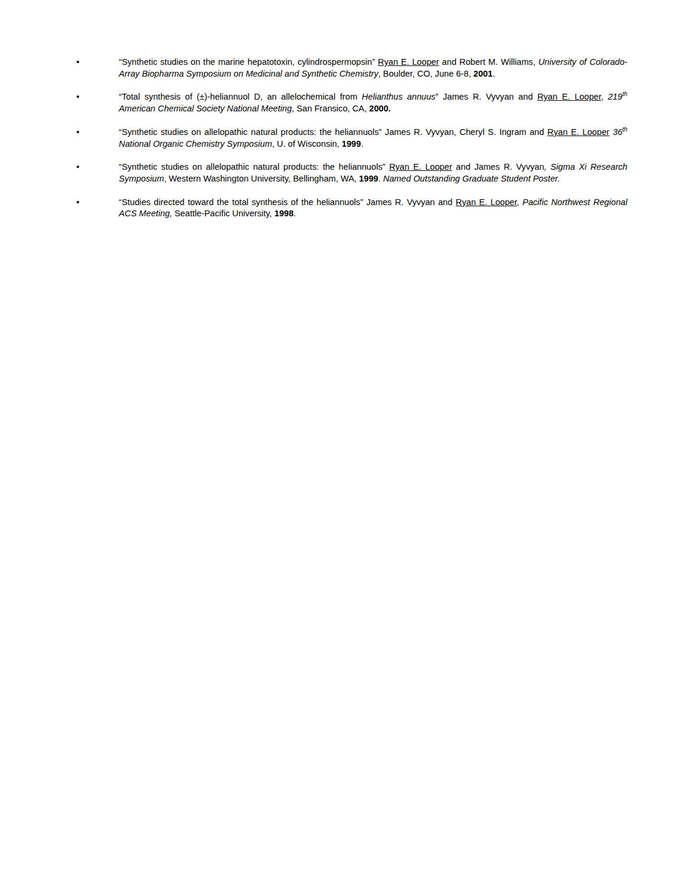• “Synthetic studies on the marine hepatotoxin, cylindrospermopsin” Ryan E. Looper and Robert M. Williams, University of Colorado-Array Biopharma Symposium on Medicinal and Synthetic Chemistry, Boulder, CO, June 6-8, 2001.
• “Total synthesis of (±)-heliannuol D, an allelochemical from Helianthus annuus” James R. Vyvyan and Ryan E. Looper, 219th American Chemical Society National Meeting, San Fransico, CA, 2000.
• “Synthetic studies on allelopathic natural products: the heliannuols” James R. Vyvyan, Cheryl S. Ingram and Ryan E. Looper 36th National Organic Chemistry Symposium, U. of Wisconsin, 1999.
• “Synthetic studies on allelopathic natural products: the heliannuols” Ryan E. Looper and James R. Vyvyan, Sigma Xi Research Symposium, Western Washington University, Bellingham, WA, 1999. Named Outstanding Graduate Student Poster.
• “Studies directed toward the total synthesis of the heliannuols” James R. Vyvyan and Ryan E. Looper, Pacific Northwest Regional ACS Meeting, Seattle-Pacific University, 1998.